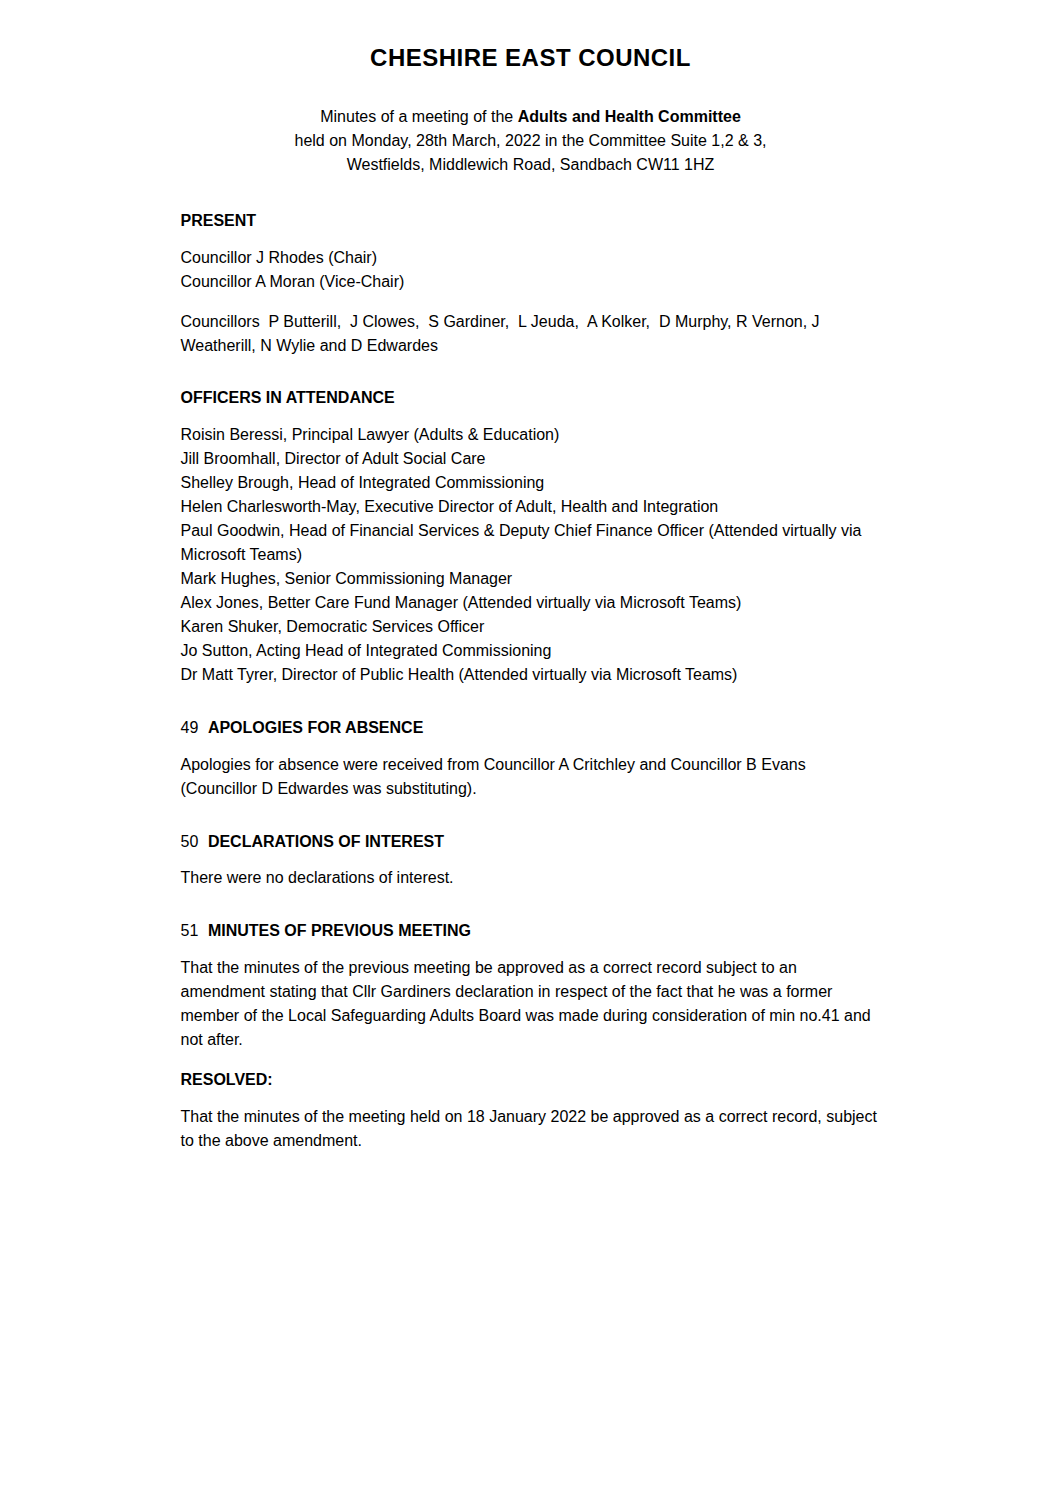CHESHIRE EAST COUNCIL
Minutes of a meeting of the Adults and Health Committee
held on Monday, 28th March, 2022 in the Committee Suite 1,2 & 3,
Westfields, Middlewich Road, Sandbach CW11 1HZ
Present
Councillor J Rhodes (Chair)
Councillor A Moran (Vice-Chair)
Councillors P Butterill, J Clowes, S Gardiner, L Jeuda, A Kolker, D Murphy, R Vernon, J Weatherill, N Wylie and D Edwardes
Officers in Attendance
Roisin Beressi, Principal Lawyer (Adults & Education)
Jill Broomhall, Director of Adult Social Care
Shelley Brough, Head of Integrated Commissioning
Helen Charlesworth-May, Executive Director of Adult, Health and Integration
Paul Goodwin, Head of Financial Services & Deputy Chief Finance Officer (Attended virtually via Microsoft Teams)
Mark Hughes, Senior Commissioning Manager
Alex Jones, Better Care Fund Manager (Attended virtually via Microsoft Teams)
Karen Shuker, Democratic Services Officer
Jo Sutton, Acting Head of Integrated Commissioning
Dr Matt Tyrer, Director of Public Health (Attended virtually via Microsoft Teams)
49 Apologies for Absence
Apologies for absence were received from Councillor A Critchley and Councillor B Evans (Councillor D Edwardes was substituting).
50 Declarations of Interest
There were no declarations of interest.
51 Minutes of Previous Meeting
That the minutes of the previous meeting be approved as a correct record subject to an amendment stating that Cllr Gardiners declaration in respect of the fact that he was a former member of the Local Safeguarding Adults Board was made during consideration of min no.41 and not after.
RESOLVED:
That the minutes of the meeting held on 18 January 2022 be approved as a correct record, subject to the above amendment.